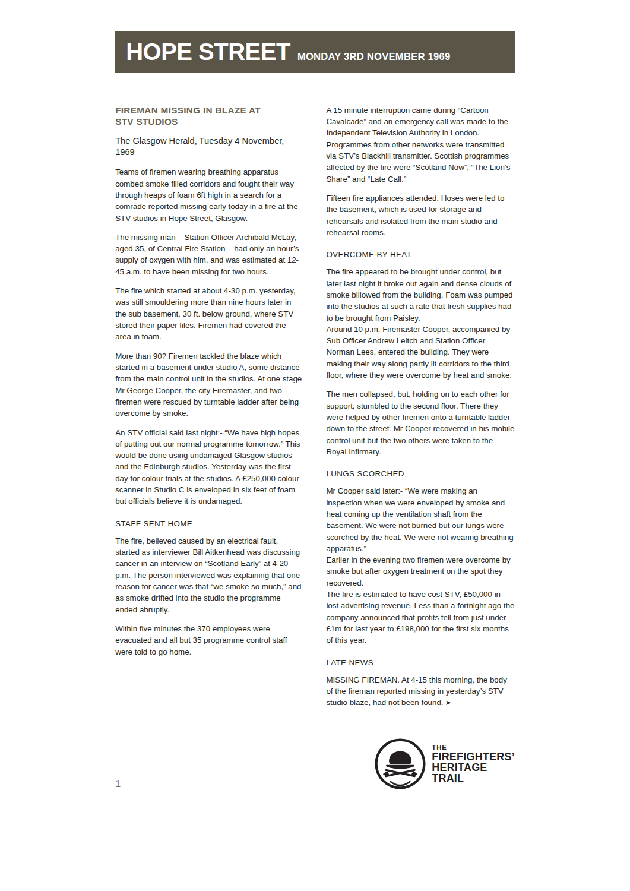HOPE STREET
MONDAY 3RD NOVEMBER 1969
Fireman missing in blaze at
STV studios
The Glasgow Herald, Tuesday 4 November, 1969
Teams of firemen wearing breathing apparatus combed smoke filled corridors and fought their way through heaps of foam 6ft high in a search for a comrade reported missing early today in a fire at the STV studios in Hope Street, Glasgow.
The missing man – Station Officer Archibald McLay, aged 35, of Central Fire Station – had only an hour’s supply of oxygen with him, and was estimated at 12-45 a.m. to have been missing for two hours.
The fire which started at about 4-30 p.m. yesterday, was still smouldering more than nine hours later in the sub basement, 30 ft. below ground, where STV stored their paper files. Firemen had covered the area in foam.
More than 90? Firemen tackled the blaze which started in a basement under studio A, some distance from the main control unit in the studios. At one stage Mr George Cooper, the city Firemaster, and two firemen were rescued by turntable ladder after being overcome by smoke.
An STV official said last night:- “We have high hopes of putting out our normal programme tomorrow.” This would be done using undamaged Glasgow studios and the Edinburgh studios. Yesterday was the first day for colour trials at the studios. A £250,000 colour scanner in Studio C is enveloped in six feet of foam but officials believe it is undamaged.
Staff sent home
The fire, believed caused by an electrical fault, started as interviewer Bill Aitkenhead was discussing cancer in an interview on “Scotland Early” at 4-20 p.m. The person interviewed was explaining that one reason for cancer was that “we smoke so much,” and as smoke drifted into the studio the programme ended abruptly.
Within five minutes the 370 employees were evacuated and all but 35 programme control staff were told to go home.
A 15 minute interruption came during “Cartoon Cavalcade” and an emergency call was made to the Independent Television Authority in London. Programmes from other networks were transmitted via STV’s Blackhill transmitter. Scottish programmes affected by the fire were “Scotland Now”; “The Lion’s Share” and “Late Call.”
Fifteen fire appliances attended. Hoses were led to the basement, which is used for storage and rehearsals and isolated from the main studio and rehearsal rooms.
Overcome by heat
The fire appeared to be brought under control, but later last night it broke out again and dense clouds of smoke billowed from the building. Foam was pumped into the studios at such a rate that fresh supplies had to be brought from Paisley.
Around 10 p.m. Firemaster Cooper, accompanied by Sub Officer Andrew Leitch and Station Officer Norman Lees, entered the building. They were making their way along partly lit corridors to the third floor, where they were overcome by heat and smoke.
The men collapsed, but, holding on to each other for support, stumbled to the second floor. There they were helped by other firemen onto a turntable ladder down to the street. Mr Cooper recovered in his mobile control unit but the two others were taken to the Royal Infirmary.
Lungs scorched
Mr Cooper said later:- “We were making an inspection when we were enveloped by smoke and heat coming up the ventilation shaft from the basement. We were not burned but our lungs were scorched by the heat. We were not wearing breathing apparatus.”
Earlier in the evening two firemen were overcome by smoke but after oxygen treatment on the spot they recovered.
The fire is estimated to have cost STV, £50,000 in lost advertising revenue. Less than a fortnight ago the company announced that profits fell from just under £1m for last year to £198,000 for the first six months of this year.
Late news
MISSING FIREMAN. At 4-15 this morning, the body of the fireman reported missing in yesterday’s STV studio blaze, had not been found. ➤
1
THE
FIREFIGHTERS’
HERITAGE
TRAIL